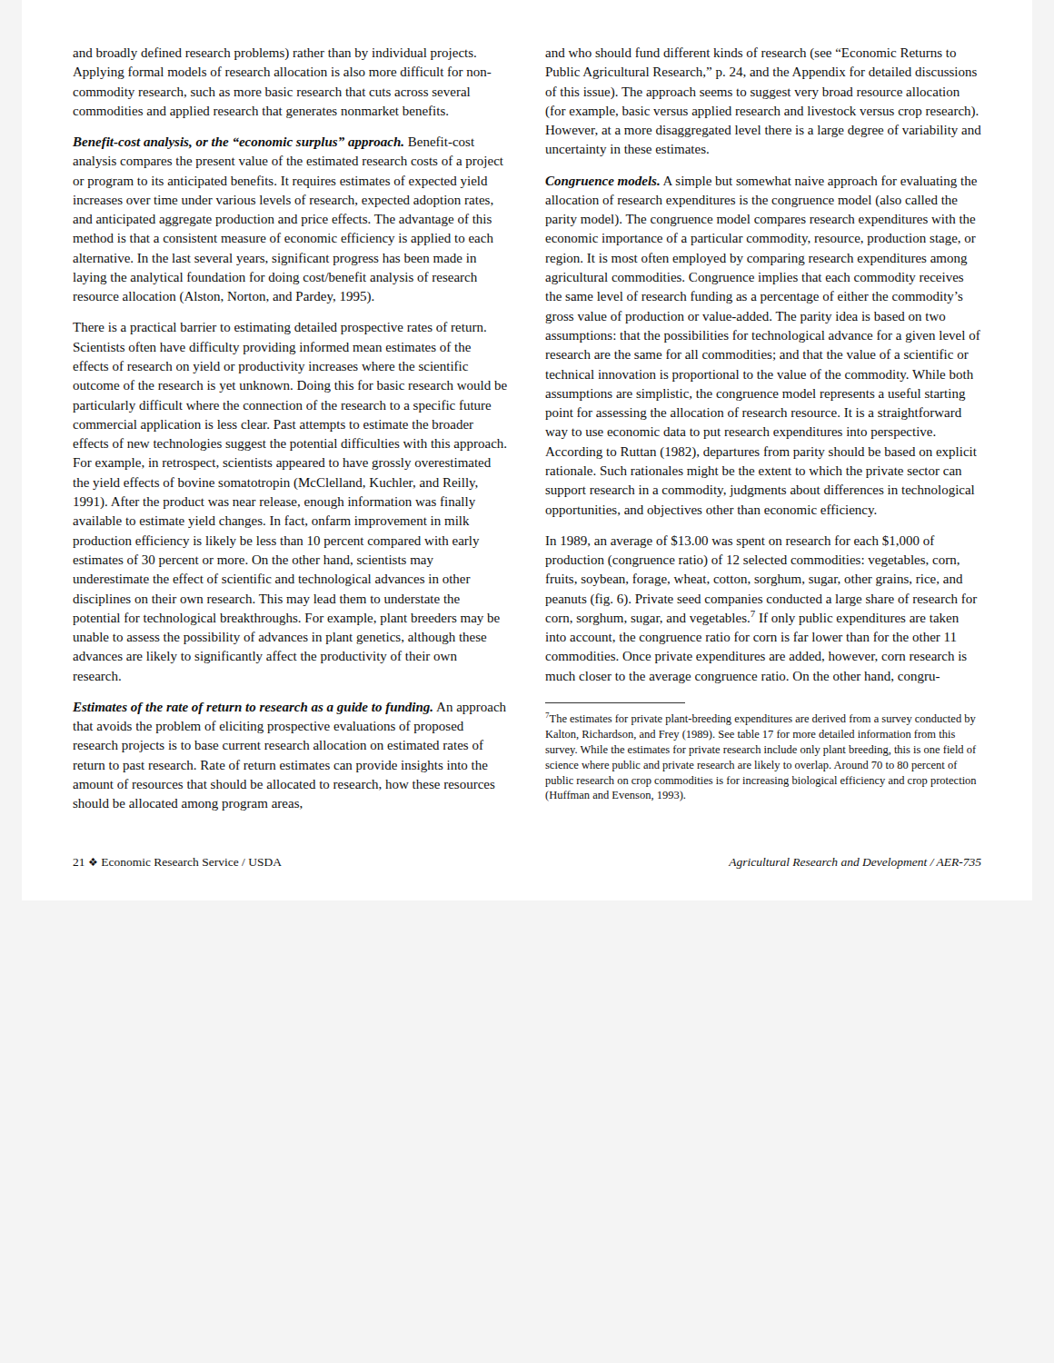and broadly defined research problems) rather than by individual projects. Applying formal models of research allocation is also more difficult for non-commodity research, such as more basic research that cuts across several commodities and applied research that generates nonmarket benefits.
Benefit-cost analysis, or the “economic surplus” approach. Benefit-cost analysis compares the present value of the estimated research costs of a project or program to its anticipated benefits. It requires estimates of expected yield increases over time under various levels of research, expected adoption rates, and anticipated aggregate production and price effects. The advantage of this method is that a consistent measure of economic efficiency is applied to each alternative. In the last several years, significant progress has been made in laying the analytical foundation for doing cost/benefit analysis of research resource allocation (Alston, Norton, and Pardey, 1995).
There is a practical barrier to estimating detailed prospective rates of return. Scientists often have difficulty providing informed mean estimates of the effects of research on yield or productivity increases where the scientific outcome of the research is yet unknown. Doing this for basic research would be particularly difficult where the connection of the research to a specific future commercial application is less clear. Past attempts to estimate the broader effects of new technologies suggest the potential difficulties with this approach. For example, in retrospect, scientists appeared to have grossly overestimated the yield effects of bovine somatotropin (McClelland, Kuchler, and Reilly, 1991). After the product was near release, enough information was finally available to estimate yield changes. In fact, onfarm improvement in milk production efficiency is likely be less than 10 percent compared with early estimates of 30 percent or more. On the other hand, scientists may underestimate the effect of scientific and technological advances in other disciplines on their own research. This may lead them to understate the potential for technological breakthroughs. For example, plant breeders may be unable to assess the possibility of advances in plant genetics, although these advances are likely to significantly affect the productivity of their own research.
Estimates of the rate of return to research as a guide to funding. An approach that avoids the problem of eliciting prospective evaluations of proposed research projects is to base current research allocation on estimated rates of return to past research. Rate of return estimates can provide insights into the amount of resources that should be allocated to research, how these resources should be allocated among program areas,
and who should fund different kinds of research (see “Economic Returns to Public Agricultural Research,” p. 24, and the Appendix for detailed discussions of this issue). The approach seems to suggest very broad resource allocation (for example, basic versus applied research and livestock versus crop research). However, at a more disaggregated level there is a large degree of variability and uncertainty in these estimates.
Congruence models. A simple but somewhat naive approach for evaluating the allocation of research expenditures is the congruence model (also called the parity model). The congruence model compares research expenditures with the economic importance of a particular commodity, resource, production stage, or region. It is most often employed by comparing research expenditures among agricultural commodities. Congruence implies that each commodity receives the same level of research funding as a percentage of either the commodity’s gross value of production or value-added. The parity idea is based on two assumptions: that the possibilities for technological advance for a given level of research are the same for all commodities; and that the value of a scientific or technical innovation is proportional to the value of the commodity. While both assumptions are simplistic, the congruence model represents a useful starting point for assessing the allocation of research resource. It is a straightforward way to use economic data to put research expenditures into perspective. According to Ruttan (1982), departures from parity should be based on explicit rationale. Such rationales might be the extent to which the private sector can support research in a commodity, judgments about differences in technological opportunities, and objectives other than economic efficiency.
In 1989, an average of $13.00 was spent on research for each $1,000 of production (congruence ratio) of 12 selected commodities: vegetables, corn, fruits, soybean, forage, wheat, cotton, sorghum, sugar, other grains, rice, and peanuts (fig. 6). Private seed companies conducted a large share of research for corn, sorghum, sugar, and vegetables.7 If only public expenditures are taken into account, the congruence ratio for corn is far lower than for the other 11 commodities. Once private expenditures are added, however, corn research is much closer to the average congruence ratio. On the other hand, congru-
7The estimates for private plant-breeding expenditures are derived from a survey conducted by Kalton, Richardson, and Frey (1989). See table 17 for more detailed information from this survey. While the estimates for private research include only plant breeding, this is one field of science where public and private research are likely to overlap. Around 70 to 80 percent of public research on crop commodities is for increasing biological efficiency and crop protection (Huffman and Evenson, 1993).
21 ❖ Economic Research Service / USDA
Agricultural Research and Development / AER-735